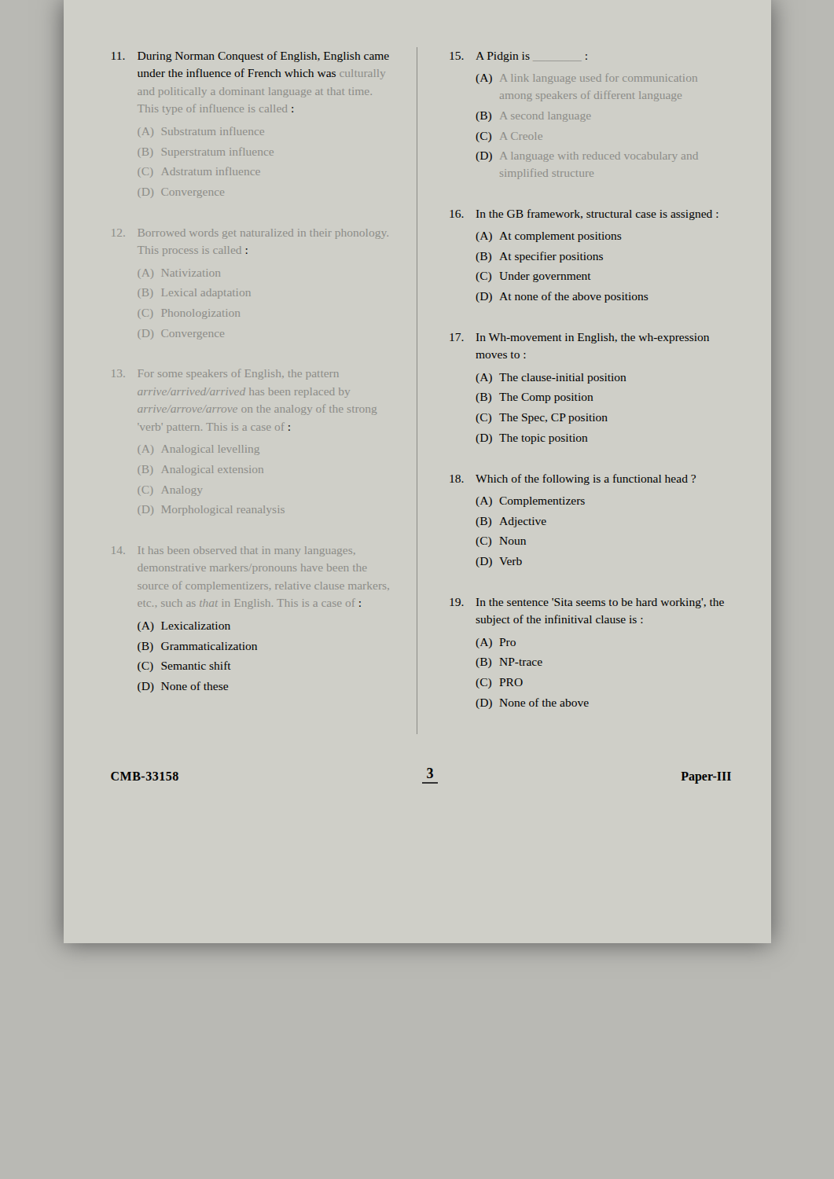11. During Norman Conquest of English, English came under the influence of French which was culturally and politically a dominant language at that time. This type of influence is called :
(A) Substratum influence
(B) Superstratum influence
(C) Adstratum influence
(D) Convergence
12. Borrowed words get naturalized in their phonology. This process is called :
(A) Nativization
(B) Lexical adaptation
(C) Phonologization
(D) Convergence
13. For some speakers of English, the pattern arrive/arrived/arrived has been replaced by arrive/arrove/arrove on the analogy of the strong 'verb' pattern. This is a case of :
(A) Analogical levelling
(B) Analogical extension
(C) Analogy
(D) Morphological reanalysis
14. It has been observed that in many languages, demonstrative markers/pronouns have been the source of complementizers, relative clause markers, etc., such as that in English. This is a case of :
(A) Lexicalization
(B) Grammaticalization
(C) Semantic shift
(D) None of these
15. A Pidgin is ________ :
(A) A link language used for communication among speakers of different language
(B) A second language
(C) A Creole
(D) A language with reduced vocabulary and simplified structure
16. In the GB framework, structural case is assigned :
(A) At complement positions
(B) At specifier positions
(C) Under government
(D) At none of the above positions
17. In Wh-movement in English, the wh-expression moves to :
(A) The clause-initial position
(B) The Comp position
(C) The Spec, CP position
(D) The topic position
18. Which of the following is a functional head ?
(A) Complementizers
(B) Adjective
(C) Noun
(D) Verb
19. In the sentence 'Sita seems to be hard working', the subject of the infinitival clause is :
(A) Pro
(B) NP-trace
(C) PRO
(D) None of the above
CMB-33158
3
Paper-III